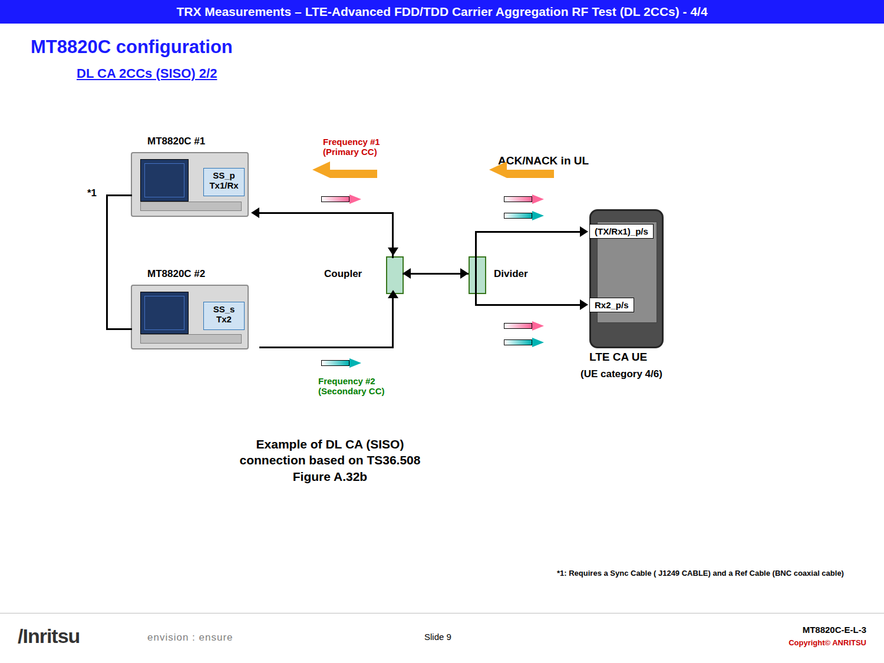TRX Measurements – LTE-Advanced FDD/TDD Carrier Aggregation RF Test (DL 2CCs) - 4/4
MT8820C configuration
DL CA 2CCs (SISO) 2/2
MT8820C #1
SS_p
Tx1/Rx
MT8820C #2
SS_s
Tx2
*1
Frequency #1
(Primary CC)
Frequency #2
(Secondary CC)
ACK/NACK in UL
Coupler
Divider
LTE CA UE
(UE category 4/6)
(TX/Rx1)_p/s
Rx2_p/s
Example of DL CA (SISO)
connection based on TS36.508
Figure A.32b
*1: Requires a Sync Cable ( J1249 CABLE) and a Ref Cable (BNC coaxial cable)
/Inritsu
envision : ensure
Slide 9
MT8820C-E-L-3
Copyright© ANRITSU